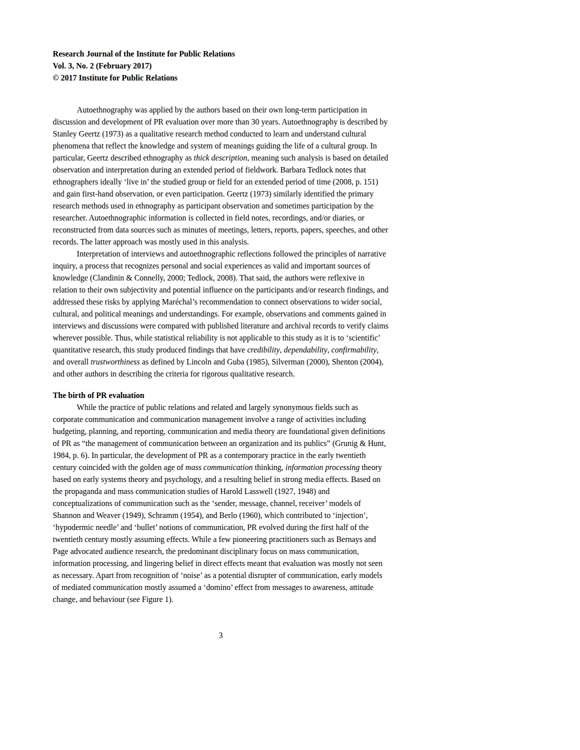Research Journal of the Institute for Public Relations
Vol. 3, No. 2 (February 2017)
© 2017 Institute for Public Relations
Autoethnography was applied by the authors based on their own long-term participation in discussion and development of PR evaluation over more than 30 years. Autoethnography is described by Stanley Geertz (1973) as a qualitative research method conducted to learn and understand cultural phenomena that reflect the knowledge and system of meanings guiding the life of a cultural group. In particular, Geertz described ethnography as thick description, meaning such analysis is based on detailed observation and interpretation during an extended period of fieldwork. Barbara Tedlock notes that ethnographers ideally ‘live in’ the studied group or field for an extended period of time (2008, p. 151) and gain first-hand observation, or even participation. Geertz (1973) similarly identified the primary research methods used in ethnography as participant observation and sometimes participation by the researcher. Autoethnographic information is collected in field notes, recordings, and/or diaries, or reconstructed from data sources such as minutes of meetings, letters, reports, papers, speeches, and other records. The latter approach was mostly used in this analysis.
Interpretation of interviews and autoethnographic reflections followed the principles of narrative inquiry, a process that recognizes personal and social experiences as valid and important sources of knowledge (Clandinin & Connelly, 2000; Tedlock, 2008). That said, the authors were reflexive in relation to their own subjectivity and potential influence on the participants and/or research findings, and addressed these risks by applying Maréchal’s recommendation to connect observations to wider social, cultural, and political meanings and understandings. For example, observations and comments gained in interviews and discussions were compared with published literature and archival records to verify claims wherever possible. Thus, while statistical reliability is not applicable to this study as it is to ‘scientific’ quantitative research, this study produced findings that have credibility, dependability, confirmability, and overall trustworthiness as defined by Lincoln and Guba (1985), Silverman (2000), Shenton (2004), and other authors in describing the criteria for rigorous qualitative research.
The birth of PR evaluation
While the practice of public relations and related and largely synonymous fields such as corporate communication and communication management involve a range of activities including budgeting, planning, and reporting, communication and media theory are foundational given definitions of PR as “the management of communication between an organization and its publics” (Grunig & Hunt, 1984, p. 6). In particular, the development of PR as a contemporary practice in the early twentieth century coincided with the golden age of mass communication thinking, information processing theory based on early systems theory and psychology, and a resulting belief in strong media effects. Based on the propaganda and mass communication studies of Harold Lasswell (1927, 1948) and conceptualizations of communication such as the ‘sender, message, channel, receiver’ models of Shannon and Weaver (1949), Schramm (1954), and Berlo (1960), which contributed to ‘injection’, ‘hypodermic needle’ and ‘bullet’ notions of communication, PR evolved during the first half of the twentieth century mostly assuming effects. While a few pioneering practitioners such as Bernays and Page advocated audience research, the predominant disciplinary focus on mass communication, information processing, and lingering belief in direct effects meant that evaluation was mostly not seen as necessary. Apart from recognition of ‘noise’ as a potential disrupter of communication, early models of mediated communication mostly assumed a ‘domino’ effect from messages to awareness, attitude change, and behaviour (see Figure 1).
3